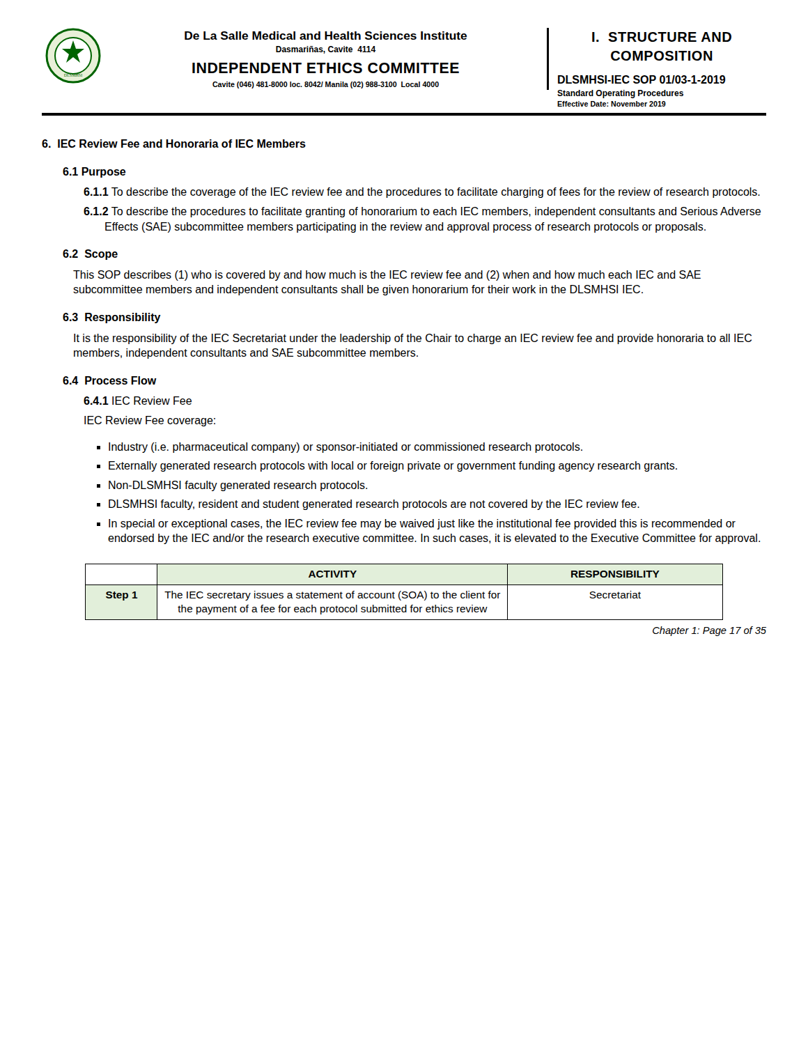De La Salle Medical and Health Sciences Institute
Dasmariñas, Cavite 4114
INDEPENDENT ETHICS COMMITTEE
Cavite (046) 481-8000 loc. 8042/ Manila (02) 988-3100 Local 4000
I. STRUCTURE AND COMPOSITION
DLSMHSI-IEC SOP 01/03-1-2019
Standard Operating Procedures
Effective Date: November 2019
6. IEC Review Fee and Honoraria of IEC Members
6.1 Purpose
6.1.1 To describe the coverage of the IEC review fee and the procedures to facilitate charging of fees for the review of research protocols.
6.1.2 To describe the procedures to facilitate granting of honorarium to each IEC members, independent consultants and Serious Adverse Effects (SAE) subcommittee members participating in the review and approval process of research protocols or proposals.
6.2 Scope
This SOP describes (1) who is covered by and how much is the IEC review fee and (2) when and how much each IEC and SAE subcommittee members and independent consultants shall be given honorarium for their work in the DLSMHSI IEC.
6.3 Responsibility
It is the responsibility of the IEC Secretariat under the leadership of the Chair to charge an IEC review fee and provide honoraria to all IEC members, independent consultants and SAE subcommittee members.
6.4 Process Flow
6.4.1 IEC Review Fee
IEC Review Fee coverage:
Industry (i.e. pharmaceutical company) or sponsor-initiated or commissioned research protocols.
Externally generated research protocols with local or foreign private or government funding agency research grants.
Non-DLSMHSI faculty generated research protocols.
DLSMHSI faculty, resident and student generated research protocols are not covered by the IEC review fee.
In special or exceptional cases, the IEC review fee may be waived just like the institutional fee provided this is recommended or endorsed by the IEC and/or the research executive committee. In such cases, it is elevated to the Executive Committee for approval.
| | ACTIVITY | RESPONSIBILITY |
| --- | --- | --- |
| Step 1 | The IEC secretary issues a statement of account (SOA) to the client for the payment of a fee for each protocol submitted for ethics review | Secretariat |
Chapter 1: Page 17 of 35